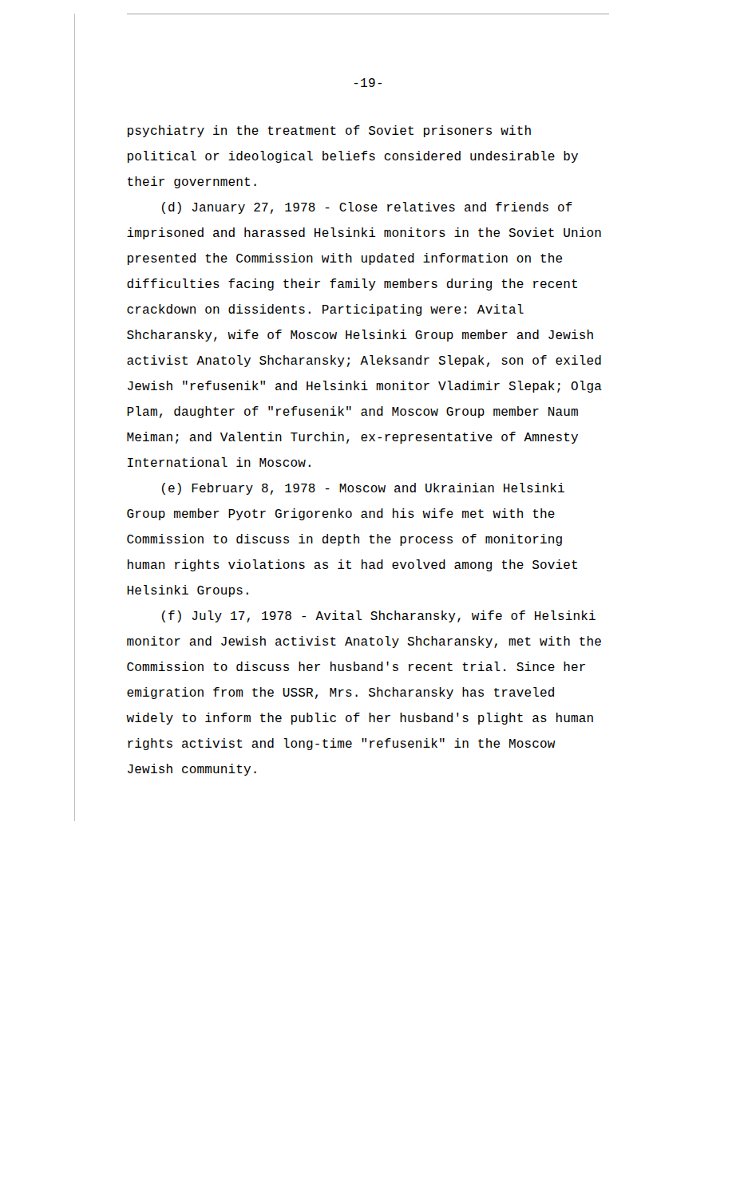-19-
psychiatry in the treatment of Soviet prisoners with political or ideological beliefs considered undesirable by their government.
(d) January 27, 1978 - Close relatives and friends of imprisoned and harassed Helsinki monitors in the Soviet Union presented the Commission with updated information on the difficulties facing their family members during the recent crackdown on dissidents. Participating were: Avital Shcharansky, wife of Moscow Helsinki Group member and Jewish activist Anatoly Shcharansky; Aleksandr Slepak, son of exiled Jewish "refusenik" and Helsinki monitor Vladimir Slepak; Olga Plam, daughter of "refusenik" and Moscow Group member Naum Meiman; and Valentin Turchin, ex-representative of Amnesty International in Moscow.
(e) February 8, 1978 - Moscow and Ukrainian Helsinki Group member Pyotr Grigorenko and his wife met with the Commission to discuss in depth the process of monitoring human rights violations as it had evolved among the Soviet Helsinki Groups.
(f) July 17, 1978 - Avital Shcharansky, wife of Helsinki monitor and Jewish activist Anatoly Shcharansky, met with the Commission to discuss her husband's recent trial. Since her emigration from the USSR, Mrs. Shcharansky has traveled widely to inform the public of her husband's plight as human rights activist and long-time "refusenik" in the Moscow Jewish community.